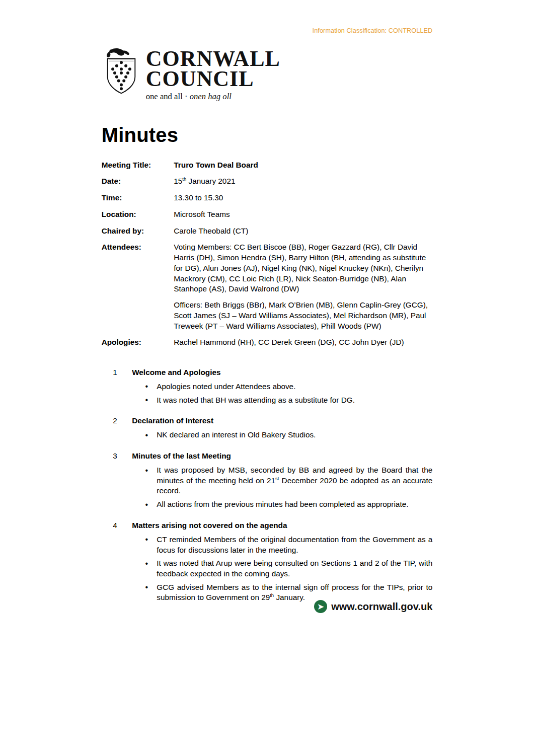Information Classification: CONTROLLED
CORNWALL
COUNCIL
one and all · onen hag oll
Minutes
| Meeting Title: | Truro Town Deal Board |
| Date: | 15 th January 2021 |
| Time: | 13.30 to 15.30 |
| Location: | Microsoft Teams |
| Chaired by: | Carole Theobald (CT) |
| Attendees: | Voting Members: CC Bert Biscoe (BB), Roger Gazzard (RG), Cllr David Harris (DH), Simon Hendra (SH), Barry Hilton (BH, attending as substitute for DG), Alun Jones (AJ), Nigel King (NK), Nigel Knuckey (NKn), Cherilyn Mackrory (CM), CC Loic Rich (LR), Nick Seaton-Burridge (NB), Alan Stanhope (AS), David Walrond (DW) Officers: Beth Briggs (BBr), Mark O’Brien (MB), Glenn Caplin-Grey (GCG), Scott James (SJ – Ward Williams Associates), Mel Richardson (MR), Paul Treweek (PT – Ward Williams Associates), Phill Woods (PW) |
| Apologies: | Rachel Hammond (RH), CC Derek Green (DG), CC John Dyer (JD) |
Welcome and Apologies
Apologies noted under Attendees above.
It was noted that BH was attending as a substitute for DG.
Declaration of Interest
NK declared an interest in Old Bakery Studios.
Minutes of the last Meeting
It was proposed by MSB, seconded by BB and agreed by the Board that the minutes of the meeting held on 21st December 2020 be adopted as an accurate record.
All actions from the previous minutes had been completed as appropriate.
Matters arising not covered on the agenda
CT reminded Members of the original documentation from the Government as a focus for discussions later in the meeting.
It was noted that Arup were being consulted on Sections 1 and 2 of the TIP, with feedback expected in the coming days.
GCG advised Members as to the internal sign off process for the TIPs, prior to submission to Government on 29th January.
➤ www.cornwall.gov.uk